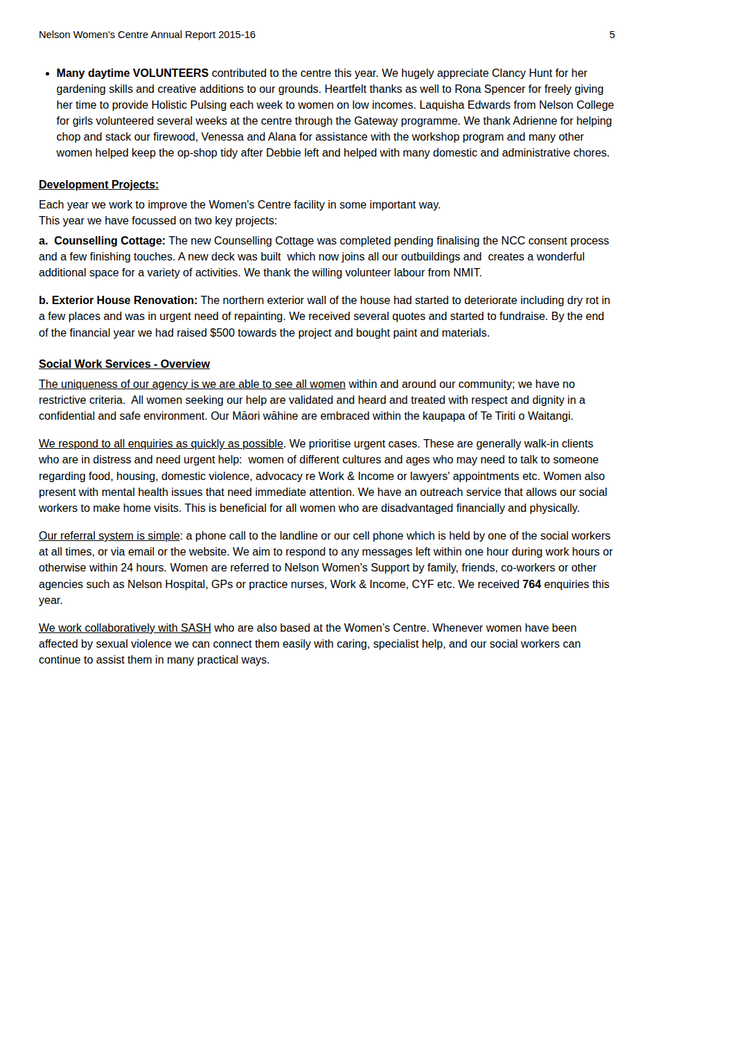Nelson Women's Centre Annual Report 2015-16 5
Many daytime VOLUNTEERS contributed to the centre this year. We hugely appreciate Clancy Hunt for her gardening skills and creative additions to our grounds. Heartfelt thanks as well to Rona Spencer for freely giving her time to provide Holistic Pulsing each week to women on low incomes. Laquisha Edwards from Nelson College for girls volunteered several weeks at the centre through the Gateway programme. We thank Adrienne for helping chop and stack our firewood, Venessa and Alana for assistance with the workshop program and many other women helped keep the op-shop tidy after Debbie left and helped with many domestic and administrative chores.
Development Projects:
Each year we work to improve the Women's Centre facility in some important way.
This year we have focussed on two key projects:
a. Counselling Cottage: The new Counselling Cottage was completed pending finalising the NCC consent process and a few finishing touches. A new deck was built which now joins all our outbuildings and creates a wonderful additional space for a variety of activities. We thank the willing volunteer labour from NMIT.
b. Exterior House Renovation: The northern exterior wall of the house had started to deteriorate including dry rot in a few places and was in urgent need of repainting. We received several quotes and started to fundraise. By the end of the financial year we had raised $500 towards the project and bought paint and materials.
Social Work Services - Overview
The uniqueness of our agency is we are able to see all women within and around our community; we have no restrictive criteria. All women seeking our help are validated and heard and treated with respect and dignity in a confidential and safe environment. Our Māori wāhine are embraced within the kaupapa of Te Tiriti o Waitangi.
We respond to all enquiries as quickly as possible. We prioritise urgent cases. These are generally walk-in clients who are in distress and need urgent help: women of different cultures and ages who may need to talk to someone regarding food, housing, domestic violence, advocacy re Work & Income or lawyers' appointments etc. Women also present with mental health issues that need immediate attention. We have an outreach service that allows our social workers to make home visits. This is beneficial for all women who are disadvantaged financially and physically.
Our referral system is simple: a phone call to the landline or our cell phone which is held by one of the social workers at all times, or via email or the website. We aim to respond to any messages left within one hour during work hours or otherwise within 24 hours. Women are referred to Nelson Women's Support by family, friends, co-workers or other agencies such as Nelson Hospital, GPs or practice nurses, Work & Income, CYF etc. We received 764 enquiries this year.
We work collaboratively with SASH who are also based at the Women’s Centre. Whenever women have been affected by sexual violence we can connect them easily with caring, specialist help, and our social workers can continue to assist them in many practical ways.